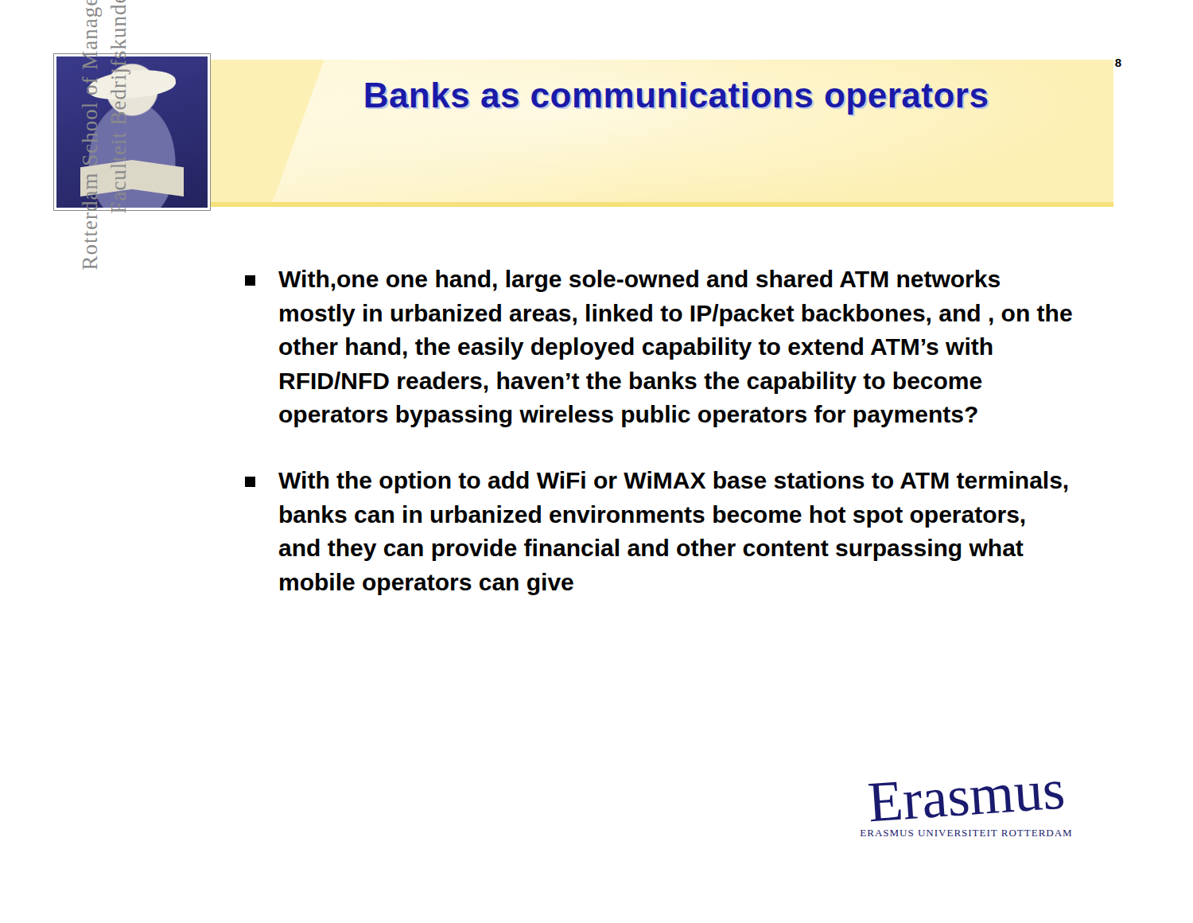8
Banks as communications operators
Rotterdam School of Management / Faculteit Bedrijfskunde
With,one one hand, large sole-owned and shared ATM networks mostly in urbanized areas, linked to IP/packet backbones, and , on the other hand, the easily deployed capability to extend ATM’s with RFID/NFD readers, haven’t the banks the capability to become operators bypassing wireless public operators for payments?
With the option to add WiFi or WiMAX base stations to ATM terminals, banks can in urbanized environments become hot spot operators, and they can provide financial and other content surpassing what mobile operators can give
Erasmus
ERASMUS UNIVERSITEIT ROTTERDAM